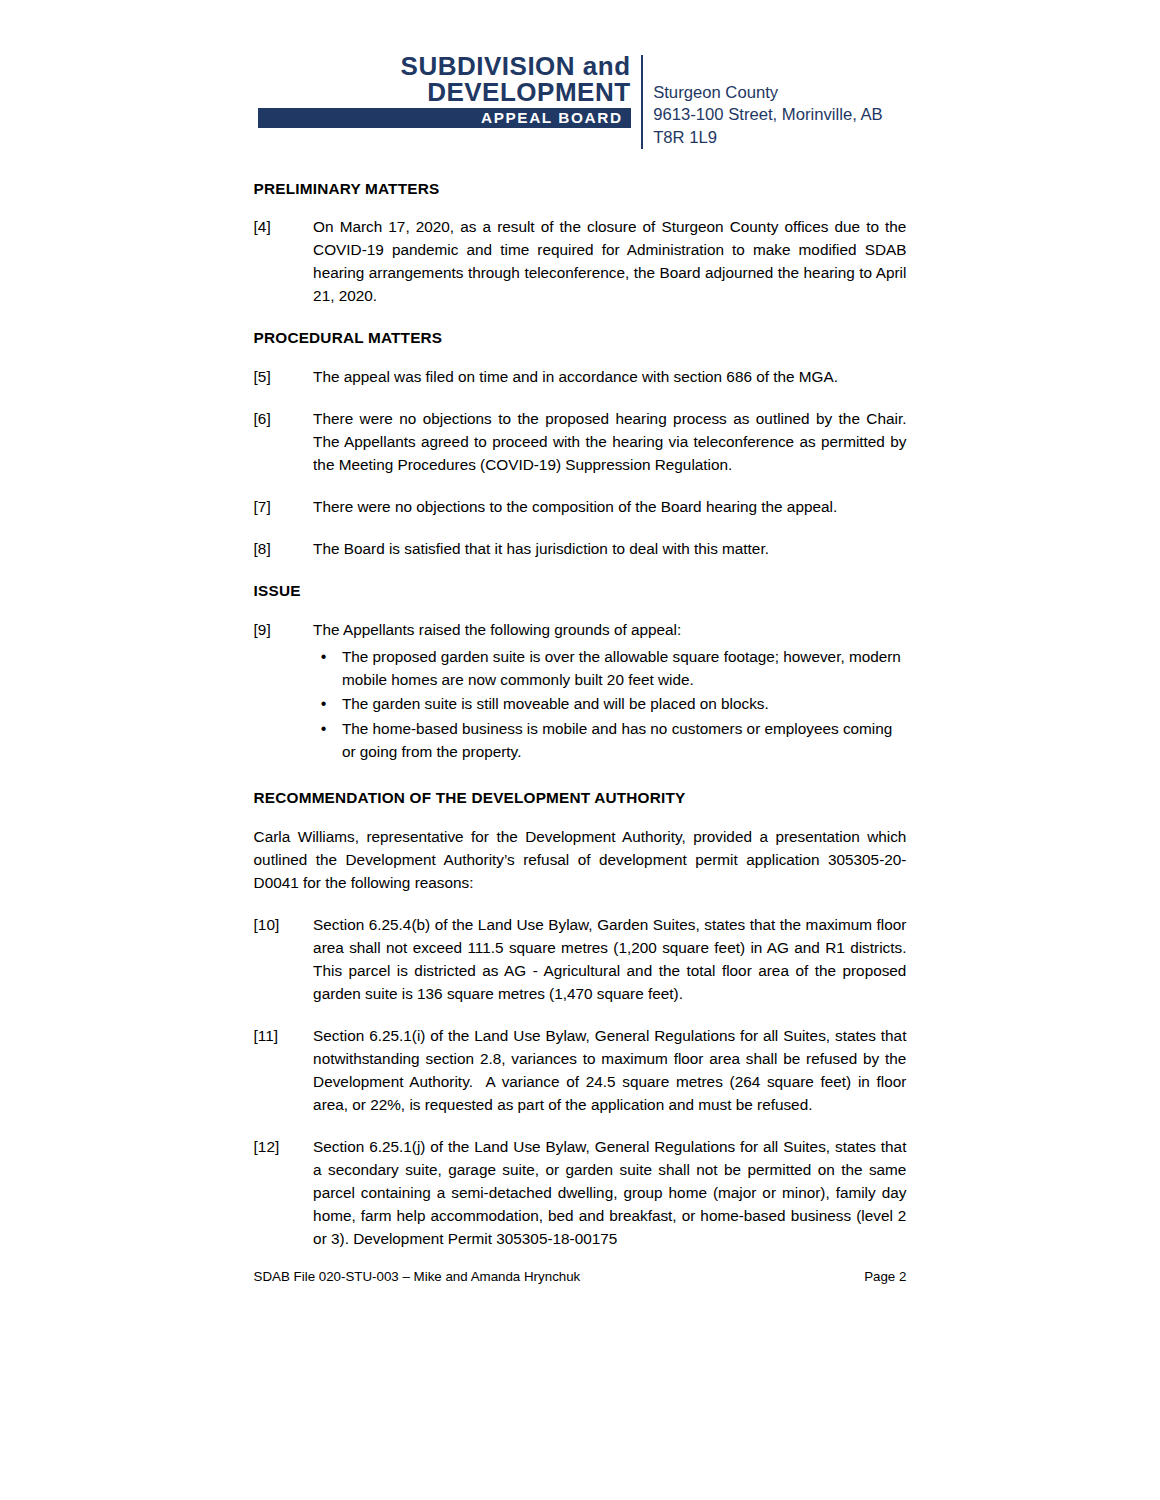SUBDIVISION and DEVELOPMENT APPEAL BOARD
Sturgeon County
9613-100 Street, Morinville, AB T8R 1L9
PRELIMINARY MATTERS
[4]
On March 17, 2020, as a result of the closure of Sturgeon County offices due to the COVID-19 pandemic and time required for Administration to make modified SDAB hearing arrangements through teleconference, the Board adjourned the hearing to April 21, 2020.
PROCEDURAL MATTERS
[5]
The appeal was filed on time and in accordance with section 686 of the MGA.
[6]
There were no objections to the proposed hearing process as outlined by the Chair. The Appellants agreed to proceed with the hearing via teleconference as permitted by the Meeting Procedures (COVID-19) Suppression Regulation.
[7]
There were no objections to the composition of the Board hearing the appeal.
[8]
The Board is satisfied that it has jurisdiction to deal with this matter.
ISSUE
[9]
The Appellants raised the following grounds of appeal:
The proposed garden suite is over the allowable square footage; however, modern mobile homes are now commonly built 20 feet wide.
The garden suite is still moveable and will be placed on blocks.
The home-based business is mobile and has no customers or employees coming or going from the property.
RECOMMENDATION OF THE DEVELOPMENT AUTHORITY
Carla Williams, representative for the Development Authority, provided a presentation which outlined the Development Authority’s refusal of development permit application 305305-20-D0041 for the following reasons:
[10]
Section 6.25.4(b) of the Land Use Bylaw, Garden Suites, states that the maximum floor area shall not exceed 111.5 square metres (1,200 square feet) in AG and R1 districts. This parcel is districted as AG - Agricultural and the total floor area of the proposed garden suite is 136 square metres (1,470 square feet).
[11]
Section 6.25.1(i) of the Land Use Bylaw, General Regulations for all Suites, states that notwithstanding section 2.8, variances to maximum floor area shall be refused by the Development Authority. A variance of 24.5 square metres (264 square feet) in floor area, or 22%, is requested as part of the application and must be refused.
[12]
Section 6.25.1(j) of the Land Use Bylaw, General Regulations for all Suites, states that a secondary suite, garage suite, or garden suite shall not be permitted on the same parcel containing a semi-detached dwelling, group home (major or minor), family day home, farm help accommodation, bed and breakfast, or home-based business (level 2 or 3). Development Permit 305305-18-00175
SDAB File 020-STU-003 – Mike and Amanda Hrynchuk
Page 2